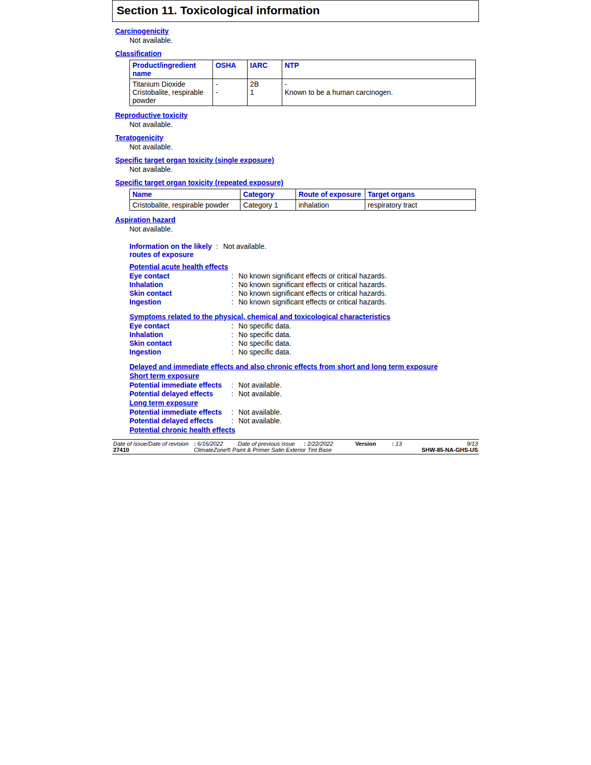Section 11. Toxicological information
Carcinogenicity
Not available.
Classification
| Product/ingredient name | OSHA | IARC | NTP |
| --- | --- | --- | --- |
| Titanium Dioxide Cristobalite, respirable powder | - - | 2B 1 | - Known to be a human carcinogen. |
Reproductive toxicity
Not available.
Teratogenicity
Not available.
Specific target organ toxicity (single exposure)
Not available.
Specific target organ toxicity (repeated exposure)
| Name | Category | Route of exposure | Target organs |
| --- | --- | --- | --- |
| Cristobalite, respirable powder | Category 1 | inhalation | respiratory tract |
Aspiration hazard
Not available.
Information on the likely routes of exposure
:
Not available.
Potential acute health effects
Eye contact
:
No known significant effects or critical hazards.
Inhalation
:
No known significant effects or critical hazards.
Skin contact
:
No known significant effects or critical hazards.
Ingestion
:
No known significant effects or critical hazards.
Symptoms related to the physical, chemical and toxicological characteristics
Eye contact
:
No specific data.
Inhalation
:
No specific data.
Skin contact
:
No specific data.
Ingestion
:
No specific data.
Delayed and immediate effects and also chronic effects from short and long term exposure
Short term exposure
Potential immediate effects
:
Not available.
Potential delayed effects
:
Not available.
Long term exposure
Potential immediate effects
:
Not available.
Potential delayed effects
:
Not available.
Potential chronic health effects
| Date of issue/Date of revision | : 6/16/2022 | Date of previous issue | : 2/22/2022 | Version | : 13 | 9/13 |
| 27410 | ClimateZone® Paint & Primer Satin Exterior Tint Base | SHW-85-NA-GHS-US |